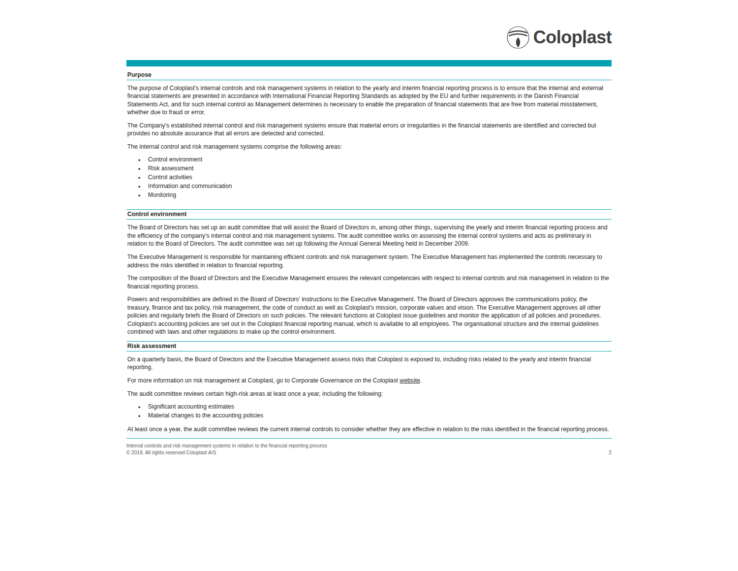Coloplast
Purpose
The purpose of Coloplast's internal controls and risk management systems in relation to the yearly and interim financial reporting process is to ensure that the internal and external financial statements are presented in accordance with International Financial Reporting Standards as adopted by the EU and further requirements in the Danish Financial Statements Act, and for such internal control as Management determines is necessary to enable the preparation of financial statements that are free from material misstatement, whether due to fraud or error.
The Company's established internal control and risk management systems ensure that material errors or irregularities in the financial statements are identified and corrected but provides no absolute assurance that all errors are detected and corrected.
The internal control and risk management systems comprise the following areas:
Control environment
Risk assessment
Control activities
Information and communication
Monitoring
Control environment
The Board of Directors has set up an audit committee that will assist the Board of Directors in, among other things, supervising the yearly and interim financial reporting process and the efficiency of the company's internal control and risk management systems. The audit committee works on assessing the internal control systems and acts as preliminary in relation to the Board of Directors. The audit committee was set up following the Annual General Meeting held in December 2009.
The Executive Management is responsible for maintaining efficient controls and risk management system. The Executive Management has implemented the controls necessary to address the risks identified in relation to financial reporting.
The composition of the Board of Directors and the Executive Management ensures the relevant competencies with respect to internal controls and risk management in relation to the financial reporting process.
Powers and responsibilities are defined in the Board of Directors' instructions to the Executive Management. The Board of Directors approves the communications policy, the treasury, finance and tax policy, risk management, the code of conduct as well as Coloplast's mission, corporate values and vision. The Executive Management approves all other policies and regularly briefs the Board of Directors on such policies. The relevant functions at Coloplast issue guidelines and monitor the application of all policies and procedures. Coloplast's accounting policies are set out in the Coloplast financial reporting manual, which is available to all employees. The organisational structure and the internal guidelines combined with laws and other regulations to make up the control environment.
Risk assessment
On a quarterly basis, the Board of Directors and the Executive Management assess risks that Coloplast is exposed to, including risks related to the yearly and interim financial reporting.
For more information on risk management at Coloplast, go to Corporate Governance on the Coloplast website.
The audit committee reviews certain high-risk areas at least once a year, including the following:
Significant accounting estimates
Material changes to the accounting policies
At least once a year, the audit committee reviews the current internal controls to consider whether they are effective in relation to the risks identified in the financial reporting process.
Internal controls and risk management systems in relation to the financial reporting process
© 2019. All rights reserved Coloplast A/S
2